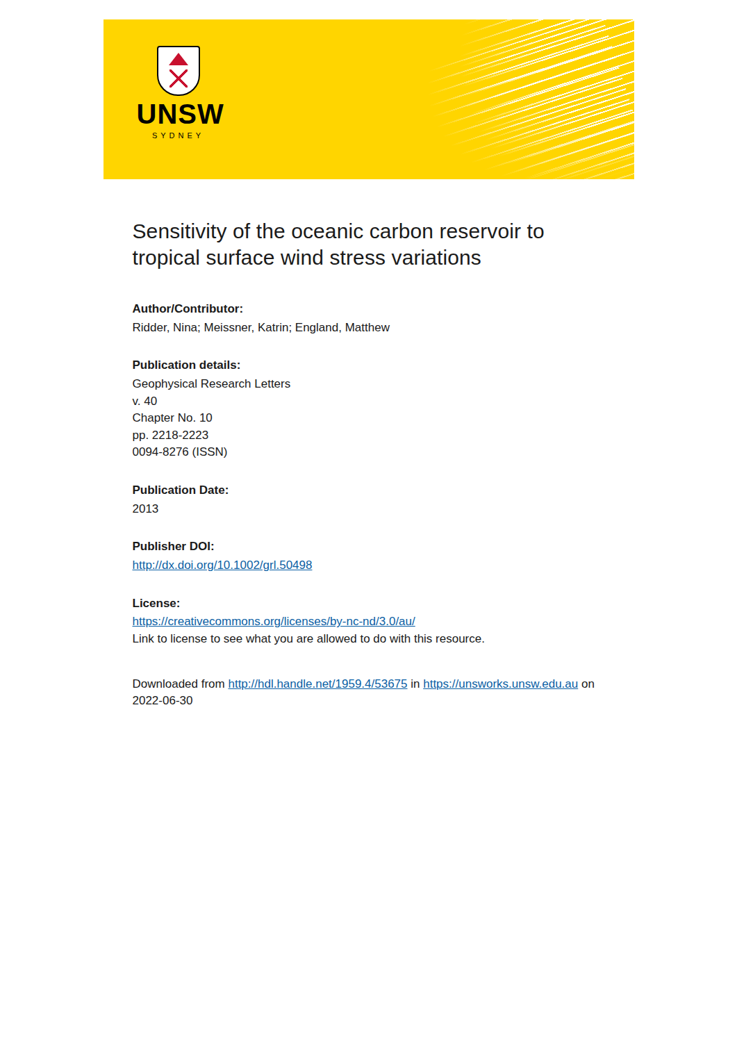UNSW
SYDNEY
Sensitivity of the oceanic carbon reservoir to tropical surface wind stress variations
Author/Contributor:
Ridder, Nina; Meissner, Katrin; England, Matthew
Publication details:
Geophysical Research Letters
v. 40
Chapter No. 10
pp. 2218-2223
0094-8276 (ISSN)
Publication Date:
2013
Publisher DOI:
http://dx.doi.org/10.1002/grl.50498
License:
https://creativecommons.org/licenses/by-nc-nd/3.0/au/
Link to license to see what you are allowed to do with this resource.
Downloaded from http://hdl.handle.net/1959.4/53675 in https://unsworks.unsw.edu.au on 2022-06-30